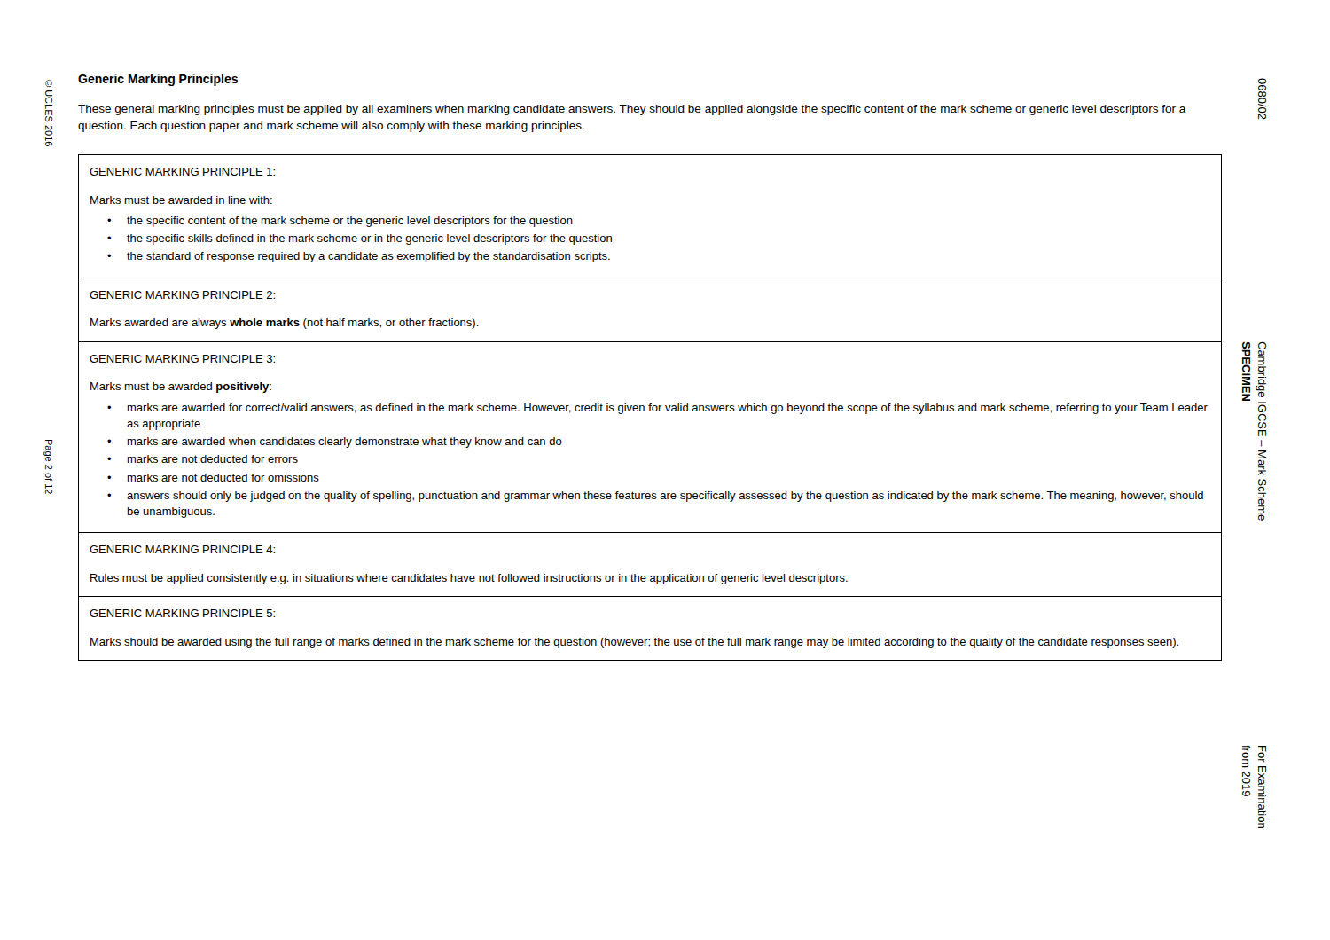© UCLES 2016
Page 2 of 12
0680/02
Cambridge IGCSE – Mark Scheme
SPECIMEN
For Examination
from 2019
Generic Marking Principles
These general marking principles must be applied by all examiners when marking candidate answers. They should be applied alongside the specific content of the mark scheme or generic level descriptors for a question. Each question paper and mark scheme will also comply with these marking principles.
| GENERIC MARKING PRINCIPLE 1: Marks must be awarded in line with: the specific content of the mark scheme or the generic level descriptors for the question the specific skills defined in the mark scheme or in the generic level descriptors for the question the standard of response required by a candidate as exemplified by the standardisation scripts. |
| GENERIC MARKING PRINCIPLE 2: Marks awarded are always whole marks (not half marks, or other fractions). |
| GENERIC MARKING PRINCIPLE 3: Marks must be awarded positively : marks are awarded for correct/valid answers, as defined in the mark scheme. However, credit is given for valid answers which go beyond the scope of the syllabus and mark scheme, referring to your Team Leader as appropriate marks are awarded when candidates clearly demonstrate what they know and can do marks are not deducted for errors marks are not deducted for omissions answers should only be judged on the quality of spelling, punctuation and grammar when these features are specifically assessed by the question as indicated by the mark scheme. The meaning, however, should be unambiguous. |
| GENERIC MARKING PRINCIPLE 4: Rules must be applied consistently e.g. in situations where candidates have not followed instructions or in the application of generic level descriptors. |
| GENERIC MARKING PRINCIPLE 5: Marks should be awarded using the full range of marks defined in the mark scheme for the question (however; the use of the full mark range may be limited according to the quality of the candidate responses seen). |